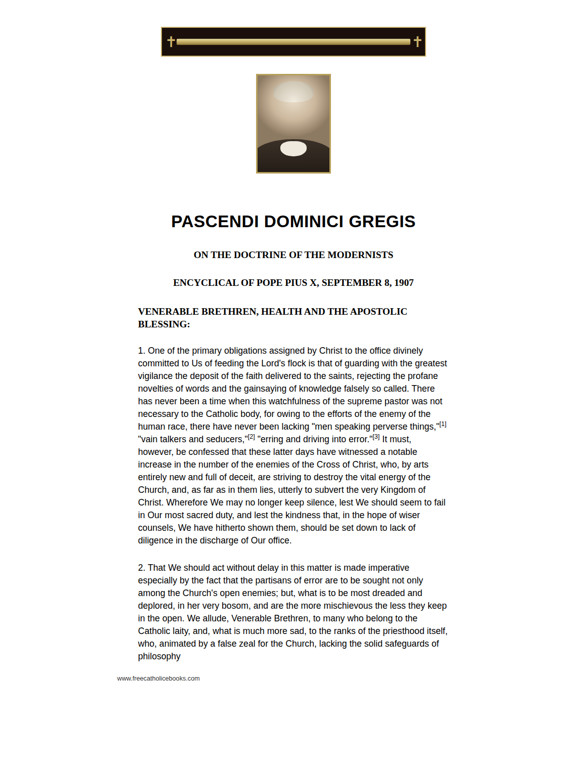✝
✝
PASCENDI DOMINICI GREGIS
ON THE DOCTRINE OF THE MODERNISTS
ENCYCLICAL OF POPE PIUS X, SEPTEMBER 8, 1907
VENERABLE BRETHREN, HEALTH AND THE APOSTOLIC BLESSING:
1. One of the primary obligations assigned by Christ to the office divinely committed to Us of feeding the Lord's flock is that of guarding with the greatest vigilance the deposit of the faith delivered to the saints, rejecting the profane novelties of words and the gainsaying of knowledge falsely so called. There has never been a time when this watchfulness of the supreme pastor was not necessary to the Catholic body, for owing to the efforts of the enemy of the human race, there have never been lacking "men speaking perverse things,"[1] "vain talkers and seducers,"[2] "erring and driving into error."[3] It must, however, be confessed that these latter days have witnessed a notable increase in the number of the enemies of the Cross of Christ, who, by arts entirely new and full of deceit, are striving to destroy the vital energy of the Church, and, as far as in them lies, utterly to subvert the very Kingdom of Christ. Wherefore We may no longer keep silence, lest We should seem to fail in Our most sacred duty, and lest the kindness that, in the hope of wiser counsels, We have hitherto shown them, should be set down to lack of diligence in the discharge of Our office.
2. That We should act without delay in this matter is made imperative especially by the fact that the partisans of error are to be sought not only among the Church's open enemies; but, what is to be most dreaded and deplored, in her very bosom, and are the more mischievous the less they keep in the open. We allude, Venerable Brethren, to many who belong to the Catholic laity, and, what is much more sad, to the ranks of the priesthood itself, who, animated by a false zeal for the Church, lacking the solid safeguards of philosophy
www.freecatholicebooks.com